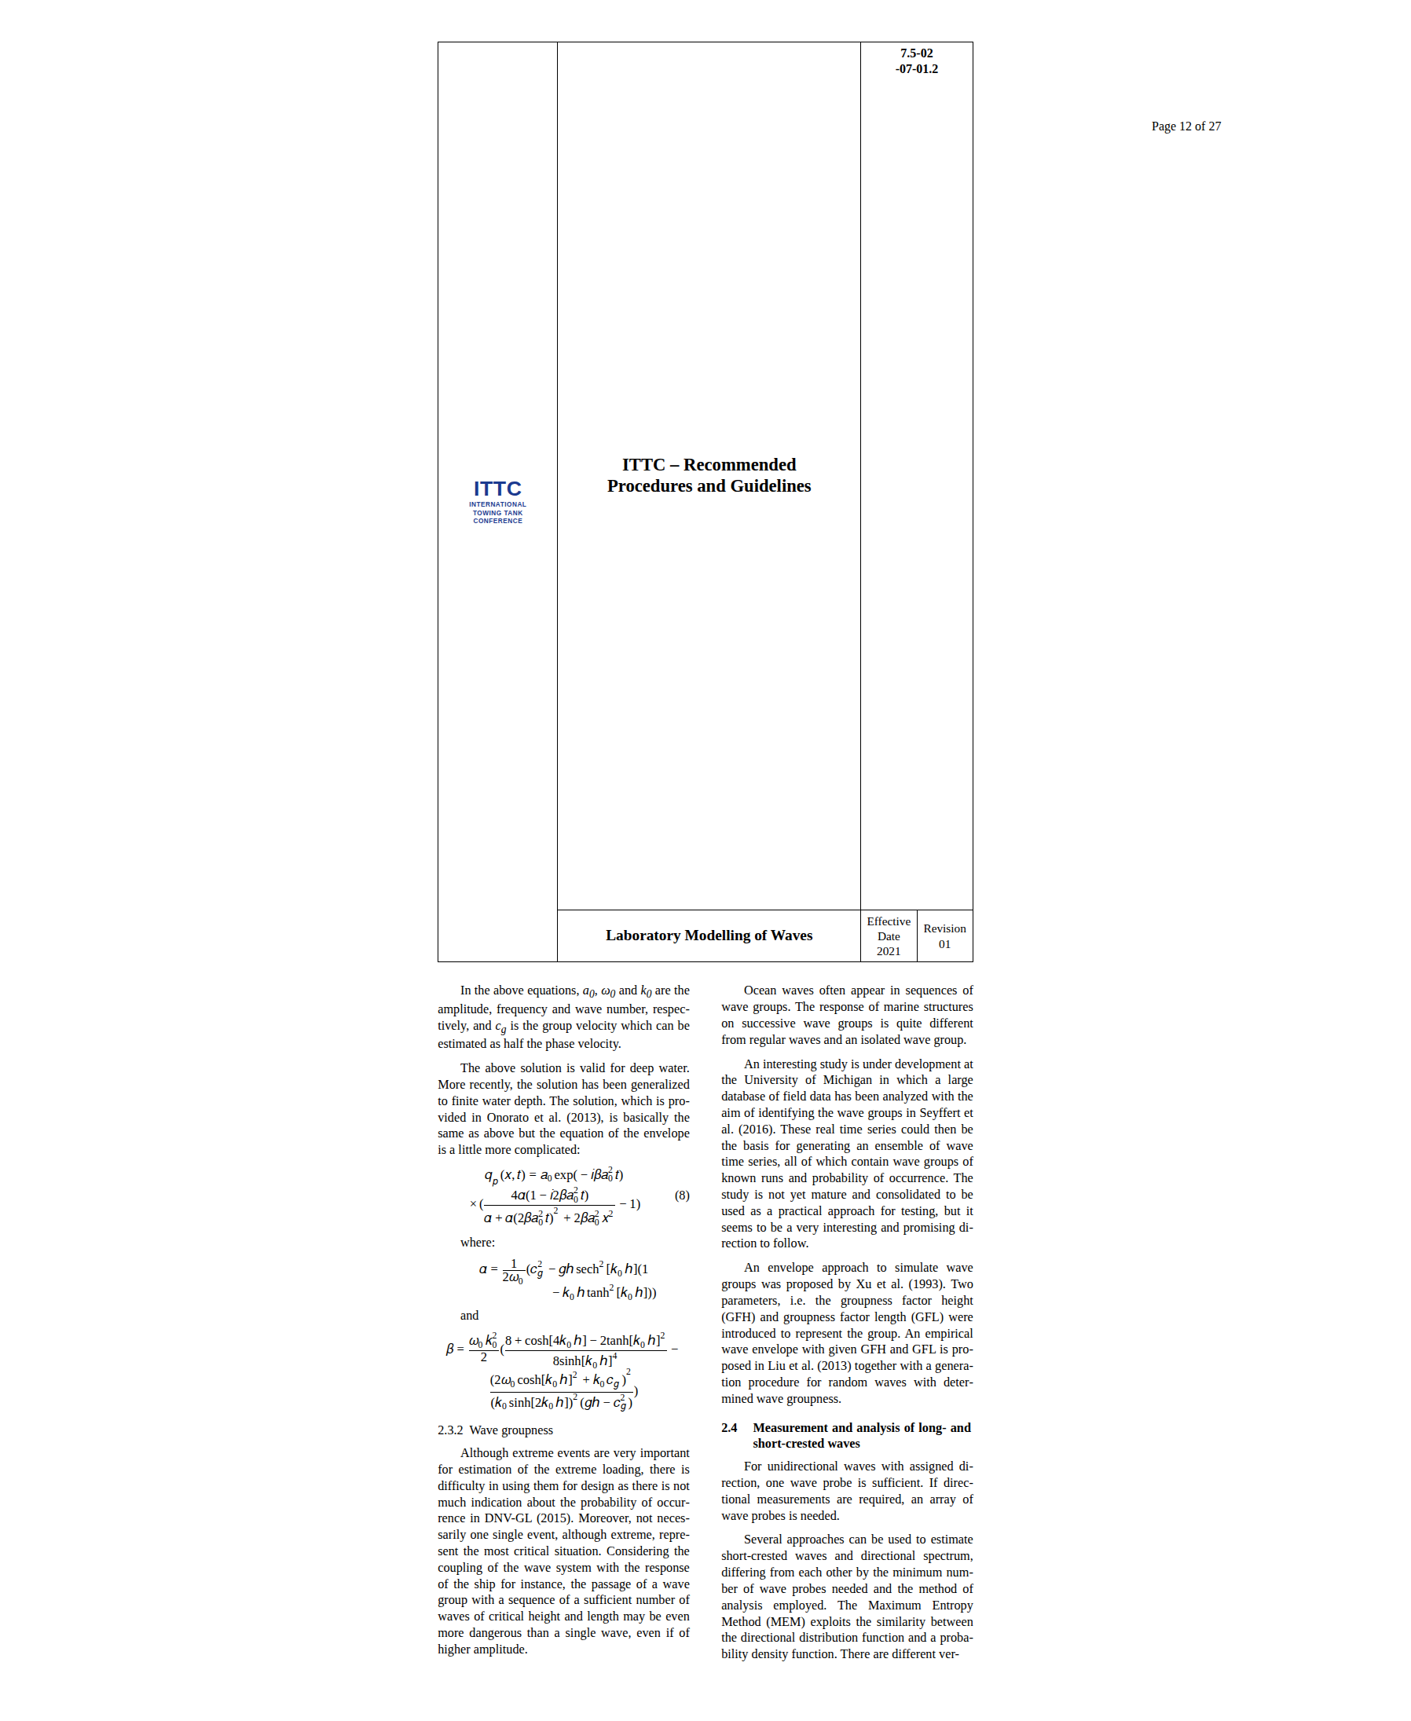| ITTC International Towing Tank Conference | ITTC – Recommended Procedures and Guidelines | 7.5-02 -07-01.2 Page 12 of 27 |
| Laboratory Modelling of Waves | Effective Date 2021 | Revision 01 |
In the above equations, a0, ω0 and k0 are the amplitude, frequency and wave number, respectively, and cg is the group velocity which can be estimated as half the phase velocity.
The above solution is valid for deep water. More recently, the solution has been generalized to finite water depth. The solution, which is provided in Onorato et al. (2013), is basically the same as above but the equation of the envelope is a little more complicated:
qp (x,t) = a0 exp⁡ ( −iβ a02 t ) × ( 4α (1−i2β a02t) α+α (2βa02t) 2 +2β a02 x2 −1 )
(8)
where:
α= 12ω0 ( cg2 − gh sech2 [k0h] (1 − k0h tanh2 [k0h] ) )
and
β= ω0k02 2 ( 8+cosh[4k0h] −2tanh[k0h]2 8sinh[k0h]4 − ( 2ω0 cosh[k0h]2 + k0cg ) 2 ( k0 sinh[2k0h] )2 ( gh−cg2 ) )
2.3.2 Wave groupness
Although extreme events are very important for estimation of the extreme loading, there is difficulty in using them for design as there is not much indication about the probability of occurrence in DNV-GL (2015). Moreover, not necessarily one single event, although extreme, represent the most critical situation. Considering the coupling of the wave system with the response of the ship for instance, the passage of a wave group with a sequence of a sufficient number of waves of critical height and length may be even more dangerous than a single wave, even if of higher amplitude.
Ocean waves often appear in sequences of wave groups. The response of marine structures on successive wave groups is quite different from regular waves and an isolated wave group.
An interesting study is under development at the University of Michigan in which a large database of field data has been analyzed with the aim of identifying the wave groups in Seyffert et al. (2016). These real time series could then be the basis for generating an ensemble of wave time series, all of which contain wave groups of known runs and probability of occurrence. The study is not yet mature and consolidated to be used as a practical approach for testing, but it seems to be a very interesting and promising direction to follow.
An envelope approach to simulate wave groups was proposed by Xu et al. (1993). Two parameters, i.e. the groupness factor height (GFH) and groupness factor length (GFL) were introduced to represent the group. An empirical wave envelope with given GFH and GFL is proposed in Liu et al. (2013) together with a generation procedure for random waves with determined wave groupness.
2.4 Measurement and analysis of long- and short-crested waves
For unidirectional waves with assigned direction, one wave probe is sufficient. If directional measurements are required, an array of wave probes is needed.
Several approaches can be used to estimate short-crested waves and directional spectrum, differing from each other by the minimum number of wave probes needed and the method of analysis employed. The Maximum Entropy Method (MEM) exploits the similarity between the directional distribution function and a probability density function. There are different ver-